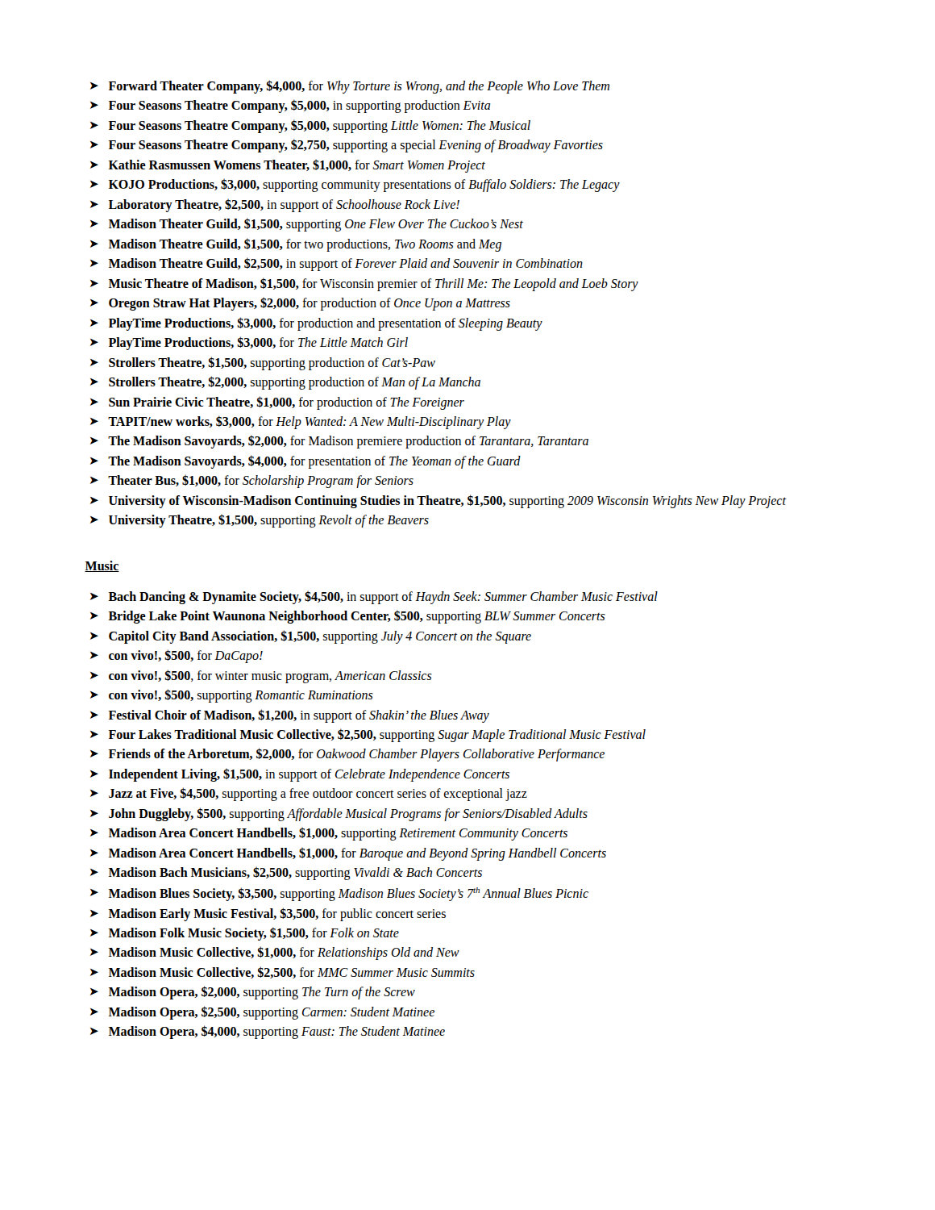Forward Theater Company, $4,000, for Why Torture is Wrong, and the People Who Love Them
Four Seasons Theatre Company, $5,000, in supporting production Evita
Four Seasons Theatre Company, $5,000, supporting Little Women: The Musical
Four Seasons Theatre Company, $2,750, supporting a special Evening of Broadway Favorties
Kathie Rasmussen Womens Theater, $1,000, for Smart Women Project
KOJO Productions, $3,000, supporting community presentations of Buffalo Soldiers: The Legacy
Laboratory Theatre, $2,500, in support of Schoolhouse Rock Live!
Madison Theater Guild, $1,500, supporting One Flew Over The Cuckoo’s Nest
Madison Theatre Guild, $1,500, for two productions, Two Rooms and Meg
Madison Theatre Guild, $2,500, in support of Forever Plaid and Souvenir in Combination
Music Theatre of Madison, $1,500, for Wisconsin premier of Thrill Me: The Leopold and Loeb Story
Oregon Straw Hat Players, $2,000, for production of Once Upon a Mattress
PlayTime Productions, $3,000, for production and presentation of Sleeping Beauty
PlayTime Productions, $3,000, for The Little Match Girl
Strollers Theatre, $1,500, supporting production of Cat’s-Paw
Strollers Theatre, $2,000, supporting production of Man of La Mancha
Sun Prairie Civic Theatre, $1,000, for production of The Foreigner
TAPIT/new works, $3,000, for Help Wanted: A New Multi-Disciplinary Play
The Madison Savoyards, $2,000, for Madison premiere production of Tarantara, Tarantara
The Madison Savoyards, $4,000, for presentation of The Yeoman of the Guard
Theater Bus, $1,000, for Scholarship Program for Seniors
University of Wisconsin-Madison Continuing Studies in Theatre, $1,500, supporting 2009 Wisconsin Wrights New Play Project
University Theatre, $1,500, supporting Revolt of the Beavers
Music
Bach Dancing & Dynamite Society, $4,500, in support of Haydn Seek: Summer Chamber Music Festival
Bridge Lake Point Waunona Neighborhood Center, $500, supporting BLW Summer Concerts
Capitol City Band Association, $1,500, supporting July 4 Concert on the Square
con vivo!, $500, for DaCapo!
con vivo!, $500, for winter music program, American Classics
con vivo!, $500, supporting Romantic Ruminations
Festival Choir of Madison, $1,200, in support of Shakin’ the Blues Away
Four Lakes Traditional Music Collective, $2,500, supporting Sugar Maple Traditional Music Festival
Friends of the Arboretum, $2,000, for Oakwood Chamber Players Collaborative Performance
Independent Living, $1,500, in support of Celebrate Independence Concerts
Jazz at Five, $4,500, supporting a free outdoor concert series of exceptional jazz
John Duggleby, $500, supporting Affordable Musical Programs for Seniors/Disabled Adults
Madison Area Concert Handbells, $1,000, supporting Retirement Community Concerts
Madison Area Concert Handbells, $1,000, for Baroque and Beyond Spring Handbell Concerts
Madison Bach Musicians, $2,500, supporting Vivaldi & Bach Concerts
Madison Blues Society, $3,500, supporting Madison Blues Society’s 7th Annual Blues Picnic
Madison Early Music Festival, $3,500, for public concert series
Madison Folk Music Society, $1,500, for Folk on State
Madison Music Collective, $1,000, for Relationships Old and New
Madison Music Collective, $2,500, for MMC Summer Music Summits
Madison Opera, $2,000, supporting The Turn of the Screw
Madison Opera, $2,500, supporting Carmen: Student Matinee
Madison Opera, $4,000, supporting Faust: The Student Matinee